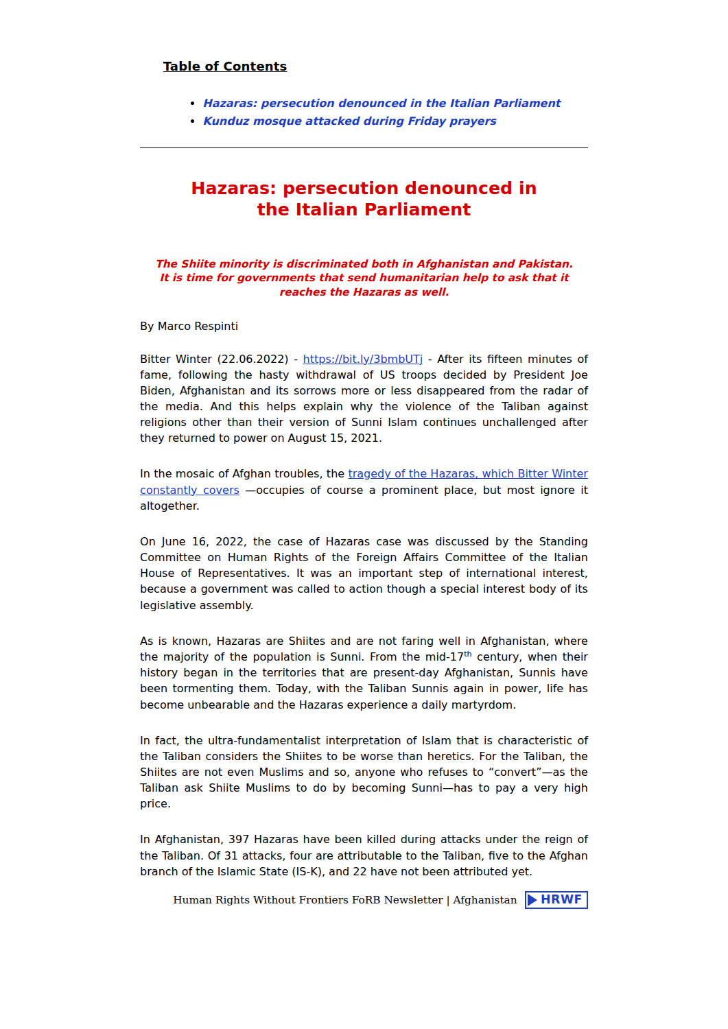Table of Contents
Hazaras: persecution denounced in the Italian Parliament
Kunduz mosque attacked during Friday prayers
Hazaras: persecution denounced in the Italian Parliament
The Shiite minority is discriminated both in Afghanistan and Pakistan. It is time for governments that send humanitarian help to ask that it reaches the Hazaras as well.
By Marco Respinti
Bitter Winter (22.06.2022) - https://bit.ly/3bmbUTj - After its fifteen minutes of fame, following the hasty withdrawal of US troops decided by President Joe Biden, Afghanistan and its sorrows more or less disappeared from the radar of the media. And this helps explain why the violence of the Taliban against religions other than their version of Sunni Islam continues unchallenged after they returned to power on August 15, 2021.
In the mosaic of Afghan troubles, the tragedy of the Hazaras, which Bitter Winter constantly covers —occupies of course a prominent place, but most ignore it altogether.
On June 16, 2022, the case of Hazaras case was discussed by the Standing Committee on Human Rights of the Foreign Affairs Committee of the Italian House of Representatives. It was an important step of international interest, because a government was called to action though a special interest body of its legislative assembly.
As is known, Hazaras are Shiites and are not faring well in Afghanistan, where the majority of the population is Sunni. From the mid-17th century, when their history began in the territories that are present-day Afghanistan, Sunnis have been tormenting them. Today, with the Taliban Sunnis again in power, life has become unbearable and the Hazaras experience a daily martyrdom.
In fact, the ultra-fundamentalist interpretation of Islam that is characteristic of the Taliban considers the Shiites to be worse than heretics. For the Taliban, the Shiites are not even Muslims and so, anyone who refuses to “convert”—as the Taliban ask Shiite Muslims to do by becoming Sunni—has to pay a very high price.
In Afghanistan, 397 Hazaras have been killed during attacks under the reign of the Taliban. Of 31 attacks, four are attributable to the Taliban, five to the Afghan branch of the Islamic State (IS-K), and 22 have not been attributed yet.
Human Rights Without Frontiers FoRB Newsletter | Afghanistan HRWF